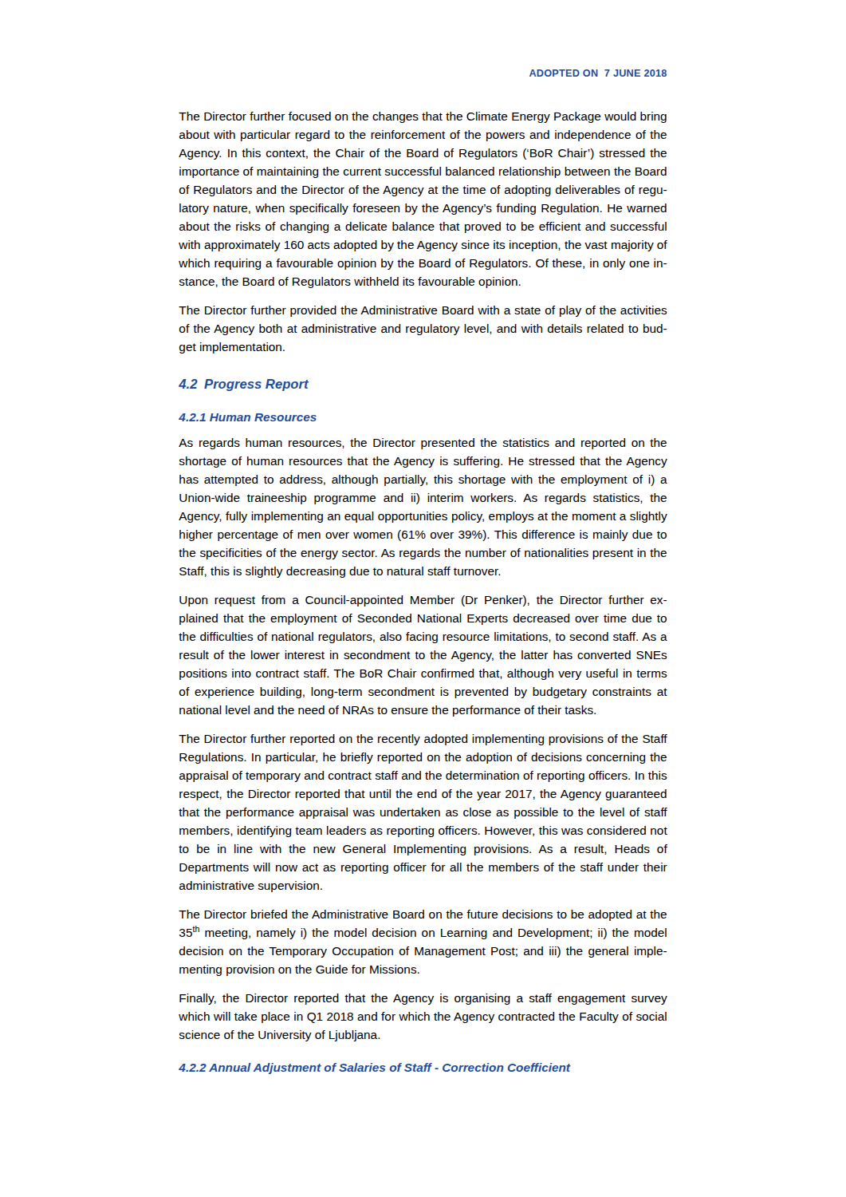ADOPTED ON 7 JUNE 2018
The Director further focused on the changes that the Climate Energy Package would bring about with particular regard to the reinforcement of the powers and independence of the Agency. In this context, the Chair of the Board of Regulators (‘BoR Chair’) stressed the importance of maintaining the current successful balanced relationship between the Board of Regulators and the Director of the Agency at the time of adopting deliverables of regulatory nature, when specifically foreseen by the Agency’s funding Regulation. He warned about the risks of changing a delicate balance that proved to be efficient and successful with approximately 160 acts adopted by the Agency since its inception, the vast majority of which requiring a favourable opinion by the Board of Regulators. Of these, in only one instance, the Board of Regulators withheld its favourable opinion.
The Director further provided the Administrative Board with a state of play of the activities of the Agency both at administrative and regulatory level, and with details related to budget implementation.
4.2 Progress Report
4.2.1 Human Resources
As regards human resources, the Director presented the statistics and reported on the shortage of human resources that the Agency is suffering. He stressed that the Agency has attempted to address, although partially, this shortage with the employment of i) a Union-wide traineeship programme and ii) interim workers. As regards statistics, the Agency, fully implementing an equal opportunities policy, employs at the moment a slightly higher percentage of men over women (61% over 39%). This difference is mainly due to the specificities of the energy sector. As regards the number of nationalities present in the Staff, this is slightly decreasing due to natural staff turnover.
Upon request from a Council-appointed Member (Dr Penker), the Director further explained that the employment of Seconded National Experts decreased over time due to the difficulties of national regulators, also facing resource limitations, to second staff. As a result of the lower interest in secondment to the Agency, the latter has converted SNEs positions into contract staff. The BoR Chair confirmed that, although very useful in terms of experience building, long-term secondment is prevented by budgetary constraints at national level and the need of NRAs to ensure the performance of their tasks.
The Director further reported on the recently adopted implementing provisions of the Staff Regulations. In particular, he briefly reported on the adoption of decisions concerning the appraisal of temporary and contract staff and the determination of reporting officers. In this respect, the Director reported that until the end of the year 2017, the Agency guaranteed that the performance appraisal was undertaken as close as possible to the level of staff members, identifying team leaders as reporting officers. However, this was considered not to be in line with the new General Implementing provisions. As a result, Heads of Departments will now act as reporting officer for all the members of the staff under their administrative supervision.
The Director briefed the Administrative Board on the future decisions to be adopted at the 35th meeting, namely i) the model decision on Learning and Development; ii) the model decision on the Temporary Occupation of Management Post; and iii) the general implementing provision on the Guide for Missions.
Finally, the Director reported that the Agency is organising a staff engagement survey which will take place in Q1 2018 and for which the Agency contracted the Faculty of social science of the University of Ljubljana.
4.2.2 Annual Adjustment of Salaries of Staff - Correction Coefficient